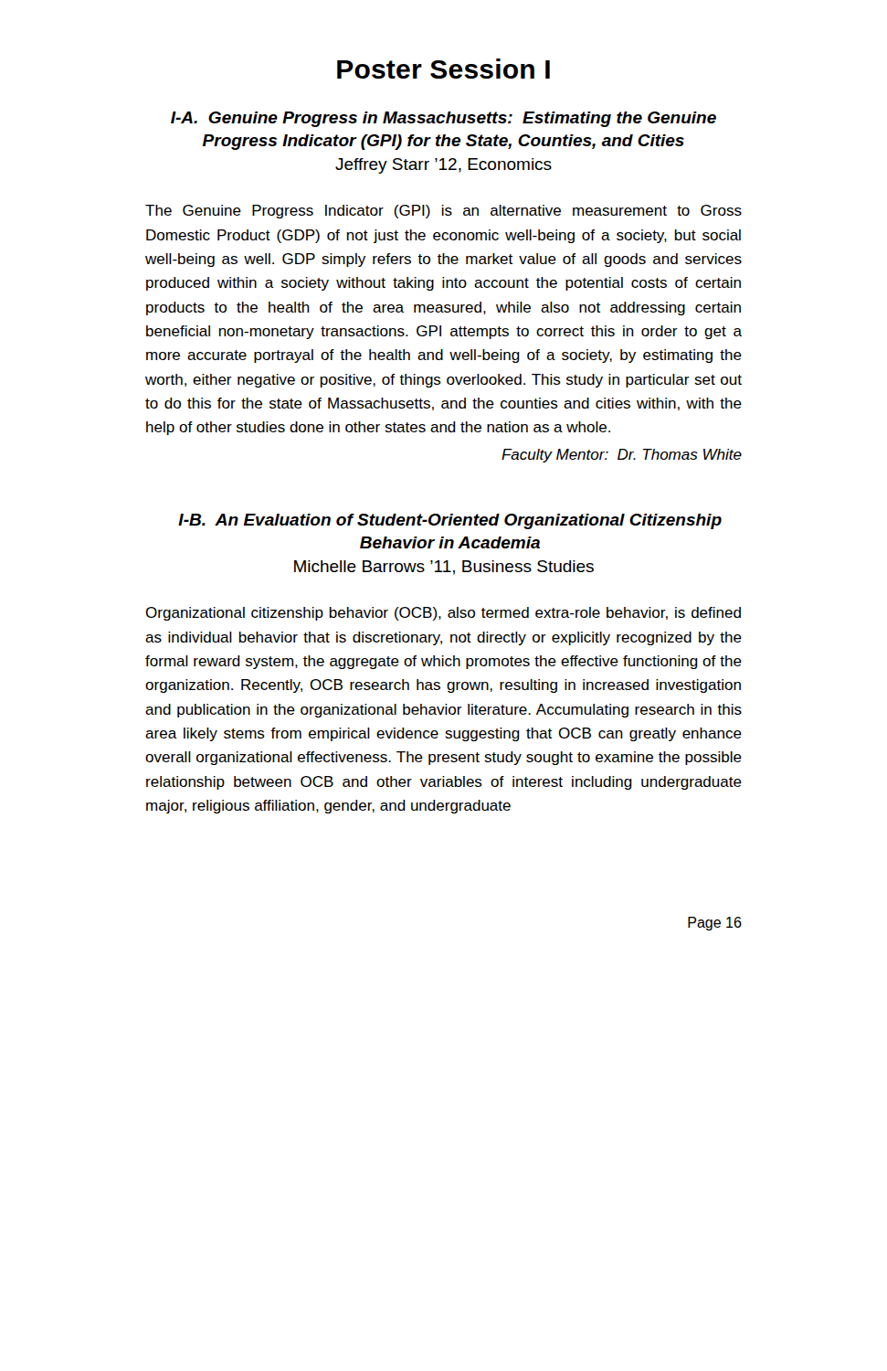Poster Session I
I-A. Genuine Progress in Massachusetts: Estimating the Genuine Progress Indicator (GPI) for the State, Counties, and Cities
Jeffrey Starr ’12, Economics
The Genuine Progress Indicator (GPI) is an alternative measurement to Gross Domestic Product (GDP) of not just the economic well-being of a society, but social well-being as well. GDP simply refers to the market value of all goods and services produced within a society without taking into account the potential costs of certain products to the health of the area measured, while also not addressing certain beneficial non-monetary transactions. GPI attempts to correct this in order to get a more accurate portrayal of the health and well-being of a society, by estimating the worth, either negative or positive, of things overlooked. This study in particular set out to do this for the state of Massachusetts, and the counties and cities within, with the help of other studies done in other states and the nation as a whole.
Faculty Mentor: Dr. Thomas White
I-B. An Evaluation of Student-Oriented Organizational Citizenship Behavior in Academia
Michelle Barrows ’11, Business Studies
Organizational citizenship behavior (OCB), also termed extra-role behavior, is defined as individual behavior that is discretionary, not directly or explicitly recognized by the formal reward system, the aggregate of which promotes the effective functioning of the organization. Recently, OCB research has grown, resulting in increased investigation and publication in the organizational behavior literature. Accumulating research in this area likely stems from empirical evidence suggesting that OCB can greatly enhance overall organizational effectiveness. The present study sought to examine the possible relationship between OCB and other variables of interest including undergraduate major, religious affiliation, gender, and undergraduate
Page 16